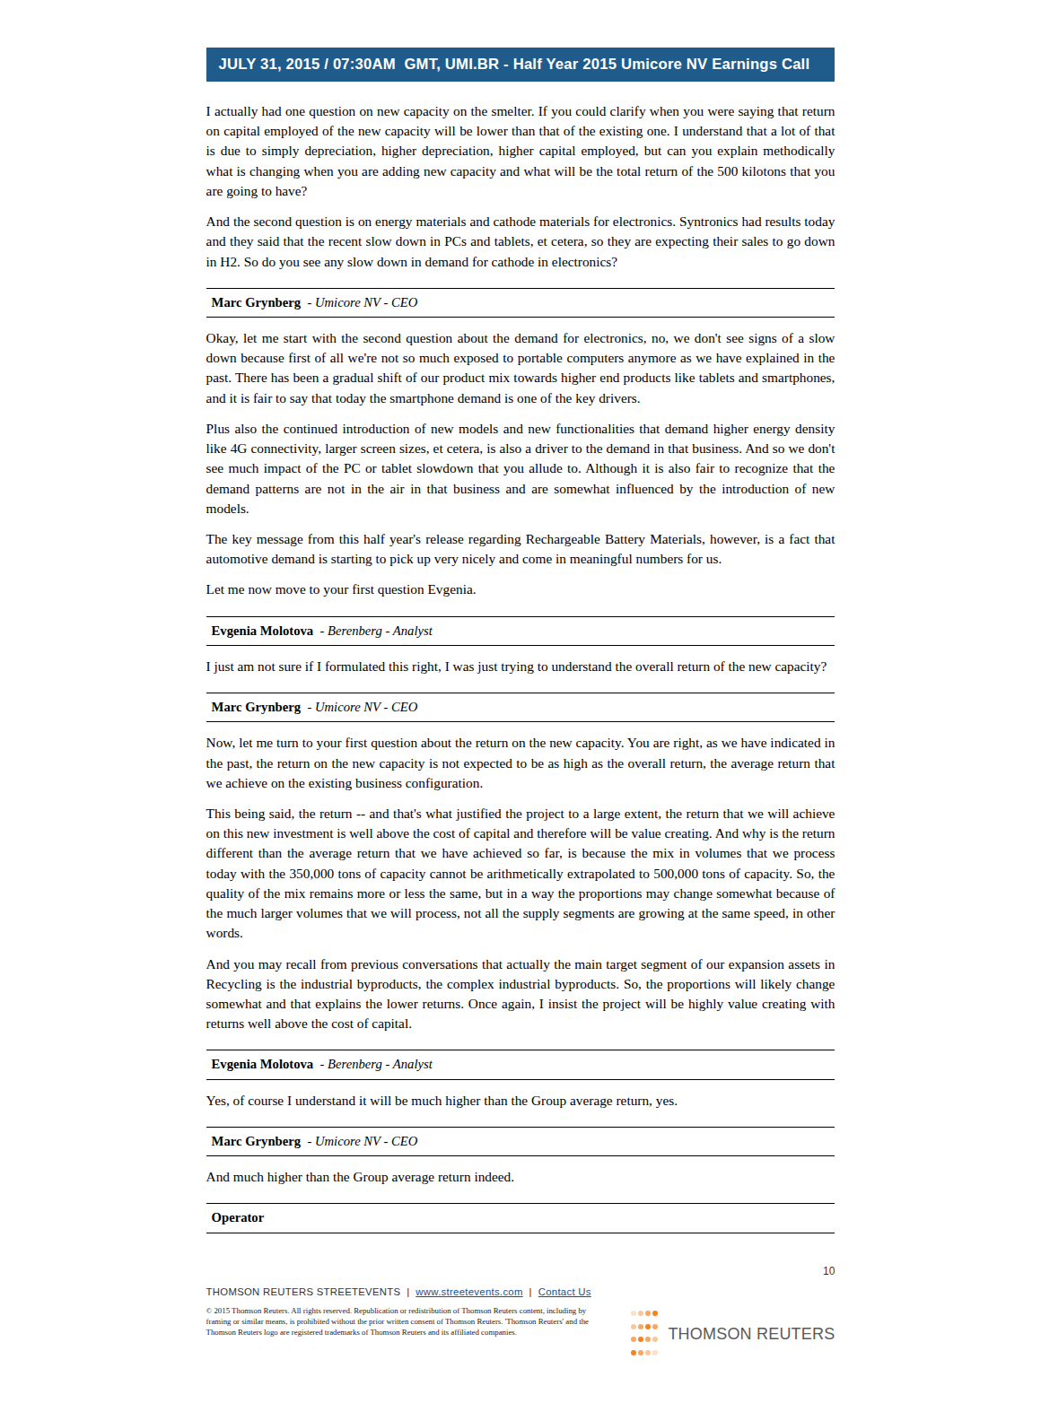JULY 31, 2015 / 07:30AM GMT, UMI.BR - Half Year 2015 Umicore NV Earnings Call
I actually had one question on new capacity on the smelter. If you could clarify when you were saying that return on capital employed of the new capacity will be lower than that of the existing one. I understand that a lot of that is due to simply depreciation, higher depreciation, higher capital employed, but can you explain methodically what is changing when you are adding new capacity and what will be the total return of the 500 kilotons that you are going to have?
And the second question is on energy materials and cathode materials for electronics. Syntronics had results today and they said that the recent slow down in PCs and tablets, et cetera, so they are expecting their sales to go down in H2. So do you see any slow down in demand for cathode in electronics?
Marc Grynberg - Umicore NV - CEO
Okay, let me start with the second question about the demand for electronics, no, we don't see signs of a slow down because first of all we're not so much exposed to portable computers anymore as we have explained in the past. There has been a gradual shift of our product mix towards higher end products like tablets and smartphones, and it is fair to say that today the smartphone demand is one of the key drivers.
Plus also the continued introduction of new models and new functionalities that demand higher energy density like 4G connectivity, larger screen sizes, et cetera, is also a driver to the demand in that business. And so we don't see much impact of the PC or tablet slowdown that you allude to. Although it is also fair to recognize that the demand patterns are not in the air in that business and are somewhat influenced by the introduction of new models.
The key message from this half year's release regarding Rechargeable Battery Materials, however, is a fact that automotive demand is starting to pick up very nicely and come in meaningful numbers for us.
Let me now move to your first question Evgenia.
Evgenia Molotova - Berenberg - Analyst
I just am not sure if I formulated this right, I was just trying to understand the overall return of the new capacity?
Marc Grynberg - Umicore NV - CEO
Now, let me turn to your first question about the return on the new capacity. You are right, as we have indicated in the past, the return on the new capacity is not expected to be as high as the overall return, the average return that we achieve on the existing business configuration.
This being said, the return -- and that's what justified the project to a large extent, the return that we will achieve on this new investment is well above the cost of capital and therefore will be value creating. And why is the return different than the average return that we have achieved so far, is because the mix in volumes that we process today with the 350,000 tons of capacity cannot be arithmetically extrapolated to 500,000 tons of capacity. So, the quality of the mix remains more or less the same, but in a way the proportions may change somewhat because of the much larger volumes that we will process, not all the supply segments are growing at the same speed, in other words.
And you may recall from previous conversations that actually the main target segment of our expansion assets in Recycling is the industrial byproducts, the complex industrial byproducts. So, the proportions will likely change somewhat and that explains the lower returns. Once again, I insist the project will be highly value creating with returns well above the cost of capital.
Evgenia Molotova - Berenberg - Analyst
Yes, of course I understand it will be much higher than the Group average return, yes.
Marc Grynberg - Umicore NV - CEO
And much higher than the Group average return indeed.
Operator
10
THOMSON REUTERS STREETEVENTS | www.streetevents.com | Contact Us
© 2015 Thomson Reuters. All rights reserved. Republication or redistribution of Thomson Reuters content, including by framing or similar means, is prohibited without the prior written consent of Thomson Reuters. 'Thomson Reuters' and the Thomson Reuters logo are registered trademarks of Thomson Reuters and its affiliated companies.
THOMSON REUTERS